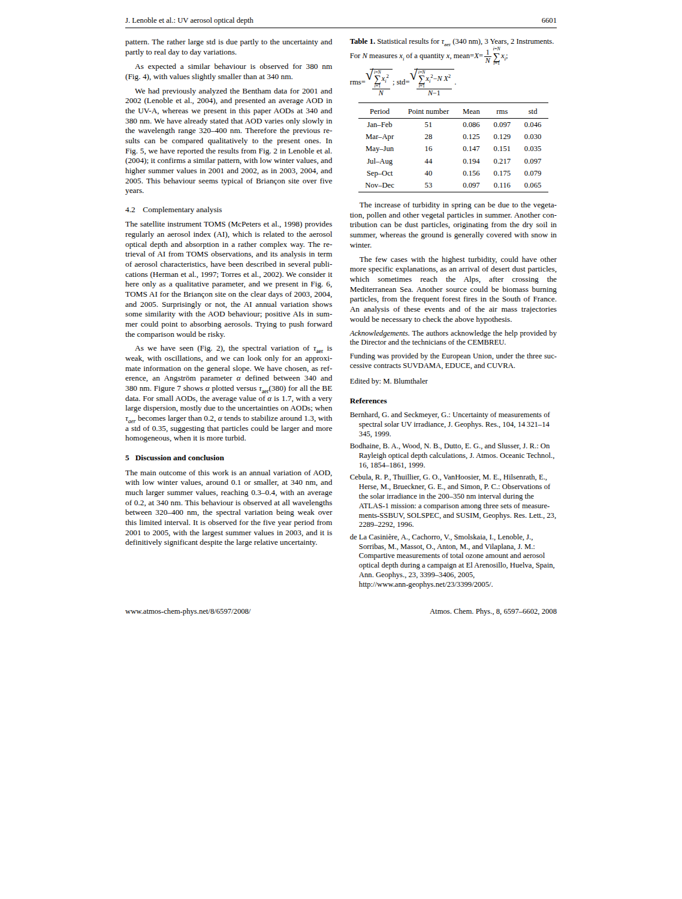J. Lenoble et al.: UV aerosol optical depth
6601
pattern. The rather large std is due partly to the uncertainty and partly to real day to day variations.
As expected a similar behaviour is observed for 380 nm (Fig. 4), with values slightly smaller than at 340 nm.
We had previously analyzed the Bentham data for 2001 and 2002 (Lenoble et al., 2004), and presented an average AOD in the UV-A, whereas we present in this paper AODs at 340 and 380 nm. We have already stated that AOD varies only slowly in the wavelength range 320–400 nm. Therefore the previous results can be compared qualitatively to the present ones. In Fig. 5, we have reported the results from Fig. 2 in Lenoble et al. (2004); it confirms a similar pattern, with low winter values, and higher summer values in 2001 and 2002, as in 2003, 2004, and 2005. This behaviour seems typical of Briançon site over five years.
4.2 Complementary analysis
The satellite instrument TOMS (McPeters et al., 1998) provides regularly an aerosol index (AI), which is related to the aerosol optical depth and absorption in a rather complex way. The retrieval of AI from TOMS observations, and its analysis in term of aerosol characteristics, have been described in several publications (Herman et al., 1997; Torres et al., 2002). We consider it here only as a qualitative parameter, and we present in Fig. 6, TOMS AI for the Briançon site on the clear days of 2003, 2004, and 2005. Surprisingly or not, the AI annual variation shows some similarity with the AOD behaviour; positive AIs in summer could point to absorbing aerosols. Trying to push forward the comparison would be risky.
As we have seen (Fig. 2), the spectral variation of τaer is weak, with oscillations, and we can look only for an approximate information on the general slope. We have chosen, as reference, an Angström parameter α defined between 340 and 380 nm. Figure 7 shows α plotted versus τaer(380) for all the BE data. For small AODs, the average value of α is 1.7, with a very large dispersion, mostly due to the uncertainties on AODs; when τaer becomes larger than 0.2, α tends to stabilize around 1.3, with a std of 0.35, suggesting that particles could be larger and more homogeneous, when it is more turbid.
5 Discussion and conclusion
The main outcome of this work is an annual variation of AOD, with low winter values, around 0.1 or smaller, at 340 nm, and much larger summer values, reaching 0.3–0.4, with an average of 0.2, at 340 nm. This behaviour is observed at all wavelengths between 320–400 nm, the spectral variation being weak over this limited interval. It is observed for the five year period from 2001 to 2005, with the largest summer values in 2003, and it is definitively significant despite the large relative uncertainty.
Table 1. Statistical results for τaer (340 nm), 3 Years, 2 Instruments. For N measures xi of a quantity x, mean=X=1 N i=N∑i=1 xi;
rms=i=N∑i=1 xi2 N; std=i=N∑i=1 xi2−N X2 N−1.
| Period | Point number | Mean | rms | std |
| --- | --- | --- | --- | --- |
| Jan–Feb | 51 | 0.086 | 0.097 | 0.046 |
| Mar–Apr | 28 | 0.125 | 0.129 | 0.030 |
| May–Jun | 16 | 0.147 | 0.151 | 0.035 |
| Jul–Aug | 44 | 0.194 | 0.217 | 0.097 |
| Sep–Oct | 40 | 0.156 | 0.175 | 0.079 |
| Nov–Dec | 53 | 0.097 | 0.116 | 0.065 |
The increase of turbidity in spring can be due to the vegetation, pollen and other vegetal particles in summer. Another contribution can be dust particles, originating from the dry soil in summer, whereas the ground is generally covered with snow in winter.
The few cases with the highest turbidity, could have other more specific explanations, as an arrival of desert dust particles, which sometimes reach the Alps, after crossing the Mediterranean Sea. Another source could be biomass burning particles, from the frequent forest fires in the South of France. An analysis of these events and of the air mass trajectories would be necessary to check the above hypothesis.
Acknowledgements. The authors acknowledge the help provided by the Director and the technicians of the CEMBREU.
Funding was provided by the European Union, under the three successive contracts SUVDAMA, EDUCE, and CUVRA.
Edited by: M. Blumthaler
References
Bernhard, G. and Seckmeyer, G.: Uncertainty of measurements of spectral solar UV irradiance, J. Geophys. Res., 104, 14 321–14 345, 1999.
Bodhaine, B. A., Wood, N. B., Dutto, E. G., and Slusser, J. R.: On Rayleigh optical depth calculations, J. Atmos. Oceanic Technol., 16, 1854–1861, 1999.
Cebula, R. P., Thuillier, G. O., VanHoosier, M. E., Hilsenrath, E., Herse, M., Brueckner, G. E., and Simon, P. C.: Observations of the solar irradiance in the 200–350 nm interval during the ATLAS-1 mission: a comparison among three sets of measurements-SSBUV, SOLSPEC, and SUSIM, Geophys. Res. Lett., 23, 2289–2292, 1996.
de La Casinière, A., Cachorro, V., Smolskaia, I., Lenoble, J., Sorribas, M., Massot, O., Anton, M., and Vilaplana, J. M.: Compartive measurements of total ozone amount and aerosol optical depth during a campaign at El Arenosillo, Huelva, Spain, Ann. Geophys., 23, 3399–3406, 2005,
http://www.ann-geophys.net/23/3399/2005/.
www.atmos-chem-phys.net/8/6597/2008/
Atmos. Chem. Phys., 8, 6597–6602, 2008